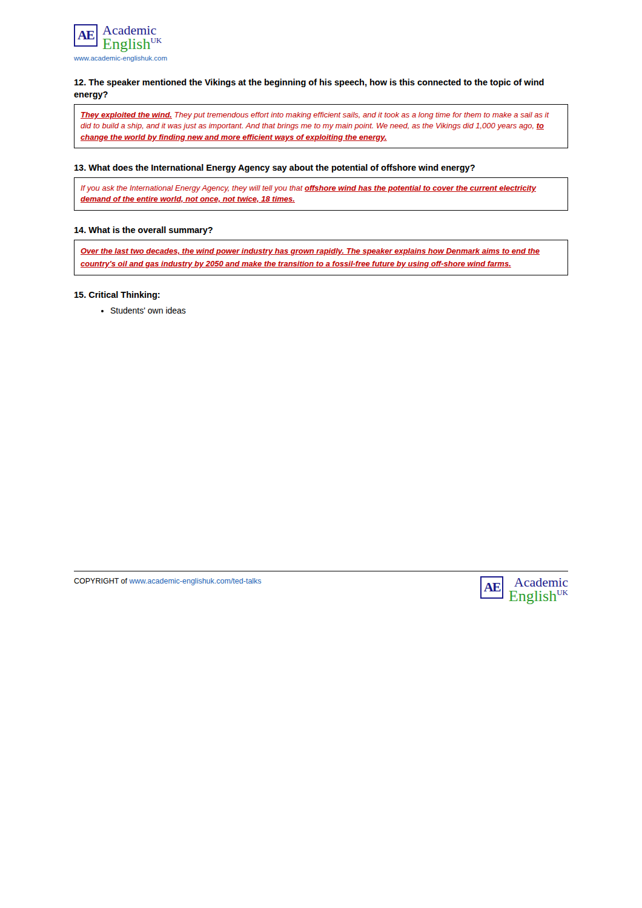AE Academic EnglishUK
www.academic-englishuk.com
12. The speaker mentioned the Vikings at the beginning of his speech, how is this connected to the topic of wind energy?
They exploited the wind. They put tremendous effort into making efficient sails, and it took as a long time for them to make a sail as it did to build a ship, and it was just as important. And that brings me to my main point. We need, as the Vikings did 1,000 years ago, to change the world by finding new and more efficient ways of exploiting the energy.
13. What does the International Energy Agency say about the potential of offshore wind energy?
If you ask the International Energy Agency, they will tell you that offshore wind has the potential to cover the current electricity demand of the entire world, not once, not twice, 18 times.
14. What is the overall summary?
Over the last two decades, the wind power industry has grown rapidly. The speaker explains how Denmark aims to end the country's oil and gas industry by 2050 and make the transition to a fossil-free future by using off-shore wind farms.
15. Critical Thinking:
Students' own ideas
COPYRIGHT of www.academic-englishuk.com/ted-talks
AE Academic EnglishUK